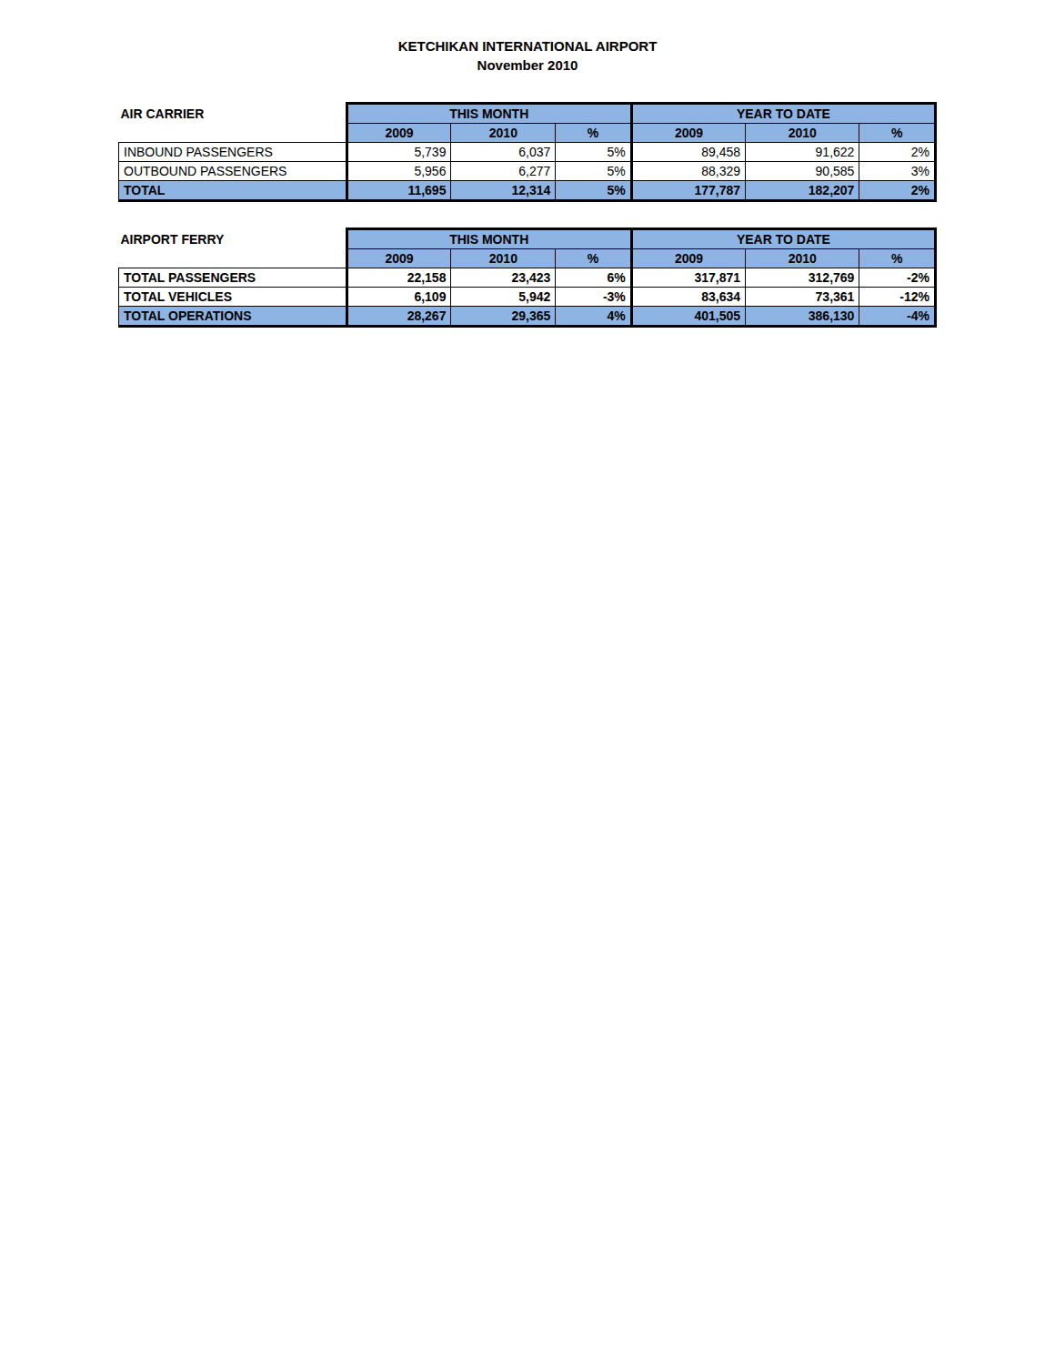KETCHIKAN INTERNATIONAL AIRPORT
November 2010
| AIR CARRIER | THIS MONTH | YEAR TO DATE |
| | 2009 | 2010 | % | 2009 | 2010 | % |
| INBOUND PASSENGERS | 5,739 | 6,037 | 5% | 89,458 | 91,622 | 2% |
| OUTBOUND PASSENGERS | 5,956 | 6,277 | 5% | 88,329 | 90,585 | 3% |
| TOTAL | 11,695 | 12,314 | 5% | 177,787 | 182,207 | 2% |
| AIRPORT FERRY | THIS MONTH | YEAR TO DATE |
| | 2009 | 2010 | % | 2009 | 2010 | % |
| TOTAL PASSENGERS | 22,158 | 23,423 | 6% | 317,871 | 312,769 | -2% |
| TOTAL VEHICLES | 6,109 | 5,942 | -3% | 83,634 | 73,361 | -12% |
| TOTAL OPERATIONS | 28,267 | 29,365 | 4% | 401,505 | 386,130 | -4% |